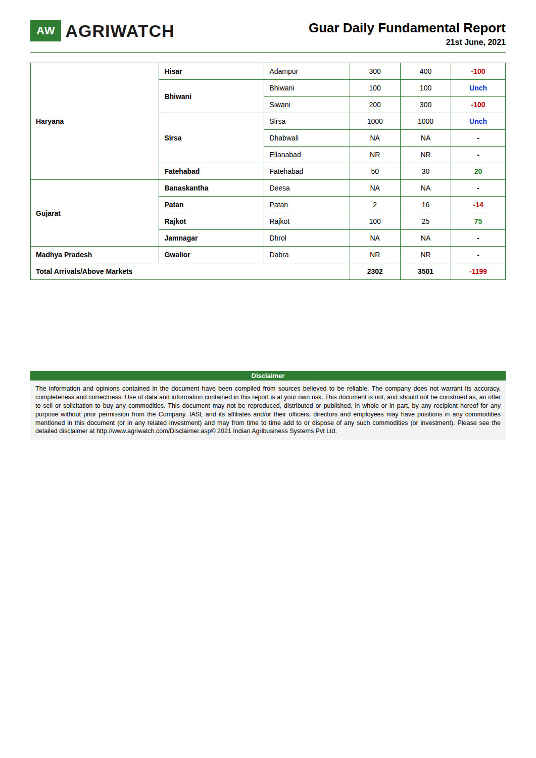AW
AGRIWATCH
Guar Daily Fundamental Report
21st June, 2021
| Haryana | Hisar | Adampur | 300 | 400 | -100 |
| Bhiwani | Bhiwani | 100 | 100 | Unch |
| Siwani | 200 | 300 | -100 |
| Sirsa | Sirsa | 1000 | 1000 | Unch |
| Dhabwali | NA | NA | - |
| Ellanabad | NR | NR | - |
| Fatehabad | Fatehabad | 50 | 30 | 20 |
| Gujarat | Banaskantha | Deesa | NA | NA | - |
| Patan | Patan | 2 | 16 | -14 |
| Rajkot | Rajkot | 100 | 25 | 75 |
| Jamnagar | Dhrol | NA | NA | - |
| Madhya Pradesh | Gwalior | Dabra | NR | NR | - |
| Total Arrivals/Above Markets | 2302 | 3501 | -1199 |
Disclaimer
The information and opinions contained in the document have been compiled from sources believed to be reliable. The company does not warrant its accuracy, completeness and correctness. Use of data and information contained in this report is at your own risk. This document is not, and should not be construed as, an offer to sell or solicitation to buy any commodities. This document may not be reproduced, distributed or published, in whole or in part, by any recipient hereof for any purpose without prior permission from the Company. IASL and its affiliates and/or their officers, directors and employees may have positions in any commodities mentioned in this document (or in any related investment) and may from time to time add to or dispose of any such commodities (or investment). Please see the detailed disclaimer at http://www.agriwatch.com/Disclaimer.asp© 2021 Indian Agribusiness Systems Pvt Ltd.